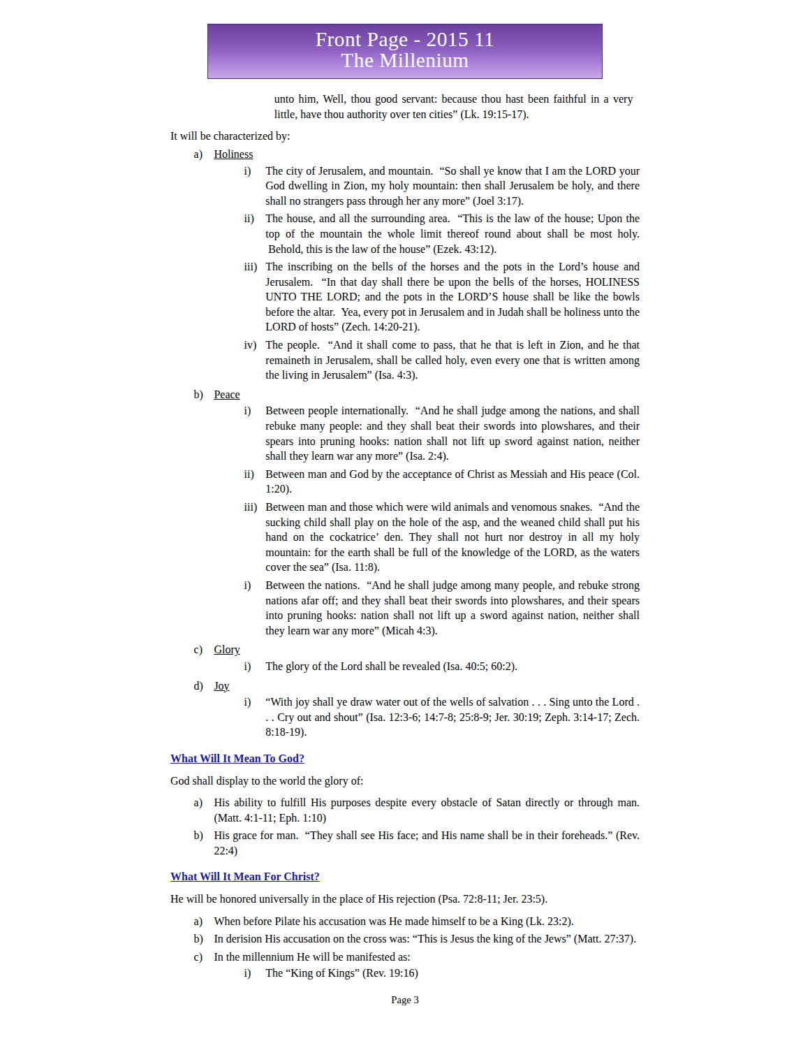Front Page - 2015 11
The Millenium
unto him, Well, thou good servant: because thou hast been faithful in a very little, have thou authority over ten cities” (Lk. 19:15-17).
It will be characterized by:
a) Holiness
i) The city of Jerusalem, and mountain. “So shall ye know that I am the LORD your God dwelling in Zion, my holy mountain: then shall Jerusalem be holy, and there shall no strangers pass through her any more” (Joel 3:17).
ii) The house, and all the surrounding area. “This is the law of the house; Upon the top of the mountain the whole limit thereof round about shall be most holy. Behold, this is the law of the house” (Ezek. 43:12).
iii) The inscribing on the bells of the horses and the pots in the Lord’s house and Jerusalem. “In that day shall there be upon the bells of the horses, HOLINESS UNTO THE LORD; and the pots in the LORD’S house shall be like the bowls before the altar. Yea, every pot in Jerusalem and in Judah shall be holiness unto the LORD of hosts” (Zech. 14:20-21).
iv) The people. “And it shall come to pass, that he that is left in Zion, and he that remaineth in Jerusalem, shall be called holy, even every one that is written among the living in Jerusalem” (Isa. 4:3).
b) Peace
i) Between people internationally. “And he shall judge among the nations, and shall rebuke many people: and they shall beat their swords into plowshares, and their spears into pruning hooks: nation shall not lift up sword against nation, neither shall they learn war any more” (Isa. 2:4).
ii) Between man and God by the acceptance of Christ as Messiah and His peace (Col. 1:20).
iii) Between man and those which were wild animals and venomous snakes. “And the sucking child shall play on the hole of the asp, and the weaned child shall put his hand on the cockatrice’ den. They shall not hurt nor destroy in all my holy mountain: for the earth shall be full of the knowledge of the LORD, as the waters cover the sea” (Isa. 11:8).
i) Between the nations. “And he shall judge among many people, and rebuke strong nations afar off; and they shall beat their swords into plowshares, and their spears into pruning hooks: nation shall not lift up a sword against nation, neither shall they learn war any more” (Micah 4:3).
c) Glory
i) The glory of the Lord shall be revealed (Isa. 40:5; 60:2).
d) Joy
i)“With joy shall ye draw water out of the wells of salvation . . . Sing unto the Lord . . . Cry out and shout” (Isa. 12:3-6; 14:7-8; 25:8-9; Jer. 30:19; Zeph. 3:14-17; Zech. 8:18-19).
What Will It Mean To God?
God shall display to the world the glory of:
a) His ability to fulfill His purposes despite every obstacle of Satan directly or through man. (Matt. 4:1-11; Eph. 1:10)
b) His grace for man. “They shall see His face; and His name shall be in their foreheads.” (Rev. 22:4)
What Will It Mean For Christ?
He will be honored universally in the place of His rejection (Psa. 72:8-11; Jer. 23:5).
a) When before Pilate his accusation was He made himself to be a King (Lk. 23:2).
b) In derision His accusation on the cross was: “This is Jesus the king of the Jews” (Matt. 27:37).
c) In the millennium He will be manifested as:
i) The “King of Kings” (Rev. 19:16)
Page 3